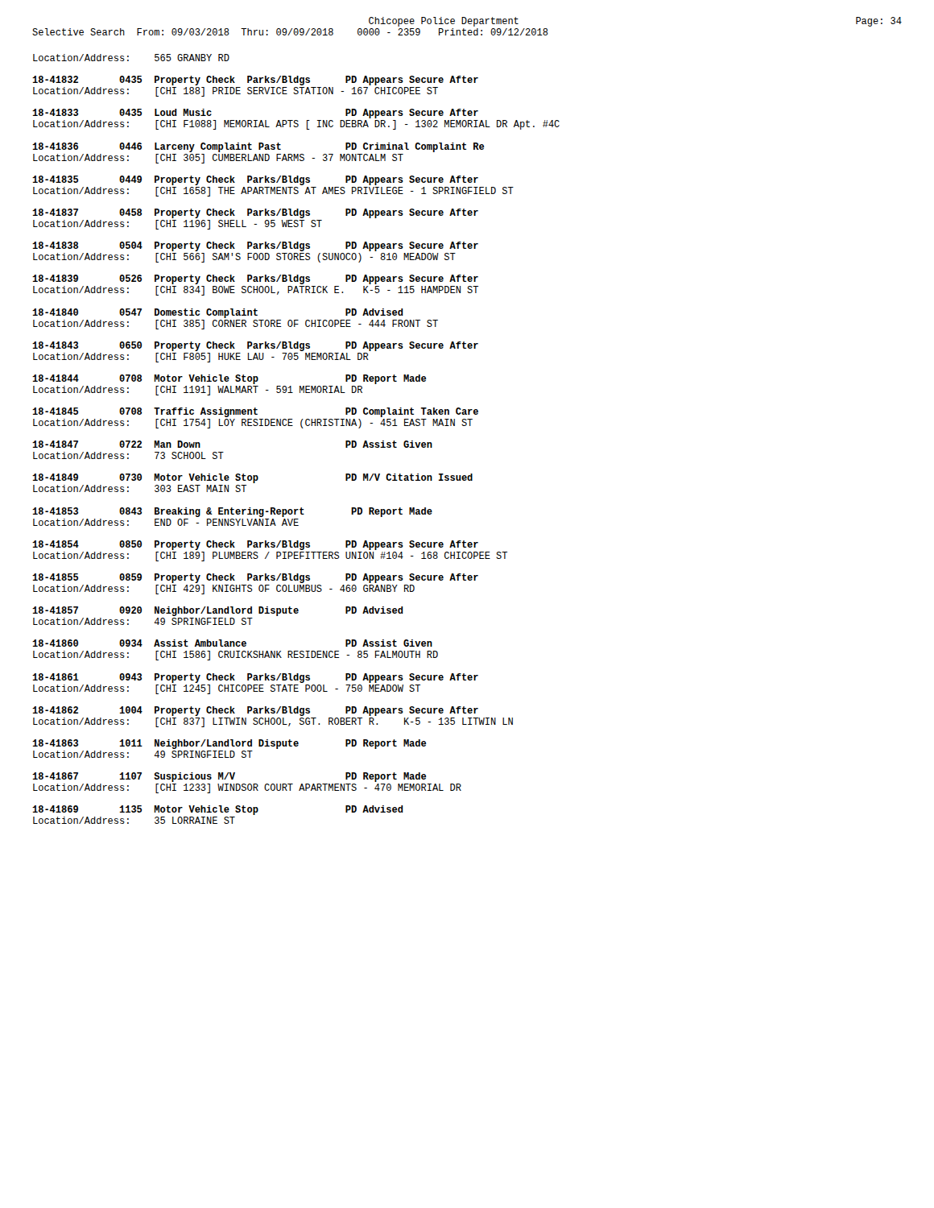Page: 34
Chicopee Police Department
Selective Search From: 09/03/2018 Thru: 09/09/2018 0000 - 2359 Printed: 09/12/2018
Location/Address: 565 GRANBY RD
18-41832 0435 Property Check Parks/Bldgs PD Appears Secure After Location/Address: [CHI 188] PRIDE SERVICE STATION - 167 CHICOPEE ST
18-41833 0435 Loud Music PD Appears Secure After Location/Address: [CHI F1088] MEMORIAL APTS [ INC DEBRA DR.] - 1302 MEMORIAL DR Apt. #4C
18-41836 0446 Larceny Complaint Past PD Criminal Complaint Re Location/Address: [CHI 305] CUMBERLAND FARMS - 37 MONTCALM ST
18-41835 0449 Property Check Parks/Bldgs PD Appears Secure After Location/Address: [CHI 1658] THE APARTMENTS AT AMES PRIVILEGE - 1 SPRINGFIELD ST
18-41837 0458 Property Check Parks/Bldgs PD Appears Secure After Location/Address: [CHI 1196] SHELL - 95 WEST ST
18-41838 0504 Property Check Parks/Bldgs PD Appears Secure After Location/Address: [CHI 566] SAM'S FOOD STORES (SUNOCO) - 810 MEADOW ST
18-41839 0526 Property Check Parks/Bldgs PD Appears Secure After Location/Address: [CHI 834] BOWE SCHOOL, PATRICK E. K-5 - 115 HAMPDEN ST
18-41840 0547 Domestic Complaint PD Advised Location/Address: [CHI 385] CORNER STORE OF CHICOPEE - 444 FRONT ST
18-41843 0650 Property Check Parks/Bldgs PD Appears Secure After Location/Address: [CHI F805] HUKE LAU - 705 MEMORIAL DR
18-41844 0708 Motor Vehicle Stop PD Report Made Location/Address: [CHI 1191] WALMART - 591 MEMORIAL DR
18-41845 0708 Traffic Assignment PD Complaint Taken Care Location/Address: [CHI 1754] LOY RESIDENCE (CHRISTINA) - 451 EAST MAIN ST
18-41847 0722 Man Down PD Assist Given Location/Address: 73 SCHOOL ST
18-41849 0730 Motor Vehicle Stop PD M/V Citation Issued Location/Address: 303 EAST MAIN ST
18-41853 0843 Breaking & Entering-Report PD Report Made Location/Address: END OF - PENNSYLVANIA AVE
18-41854 0850 Property Check Parks/Bldgs PD Appears Secure After Location/Address: [CHI 189] PLUMBERS / PIPEFITTERS UNION #104 - 168 CHICOPEE ST
18-41855 0859 Property Check Parks/Bldgs PD Appears Secure After Location/Address: [CHI 429] KNIGHTS OF COLUMBUS - 460 GRANBY RD
18-41857 0920 Neighbor/Landlord Dispute PD Advised Location/Address: 49 SPRINGFIELD ST
18-41860 0934 Assist Ambulance PD Assist Given Location/Address: [CHI 1586] CRUICKSHANK RESIDENCE - 85 FALMOUTH RD
18-41861 0943 Property Check Parks/Bldgs PD Appears Secure After Location/Address: [CHI 1245] CHICOPEE STATE POOL - 750 MEADOW ST
18-41862 1004 Property Check Parks/Bldgs PD Appears Secure After Location/Address: [CHI 837] LITWIN SCHOOL, SGT. ROBERT R. K-5 - 135 LITWIN LN
18-41863 1011 Neighbor/Landlord Dispute PD Report Made Location/Address: 49 SPRINGFIELD ST
18-41867 1107 Suspicious M/V PD Report Made Location/Address: [CHI 1233] WINDSOR COURT APARTMENTS - 470 MEMORIAL DR
18-41869 1135 Motor Vehicle Stop PD Advised Location/Address: 35 LORRAINE ST